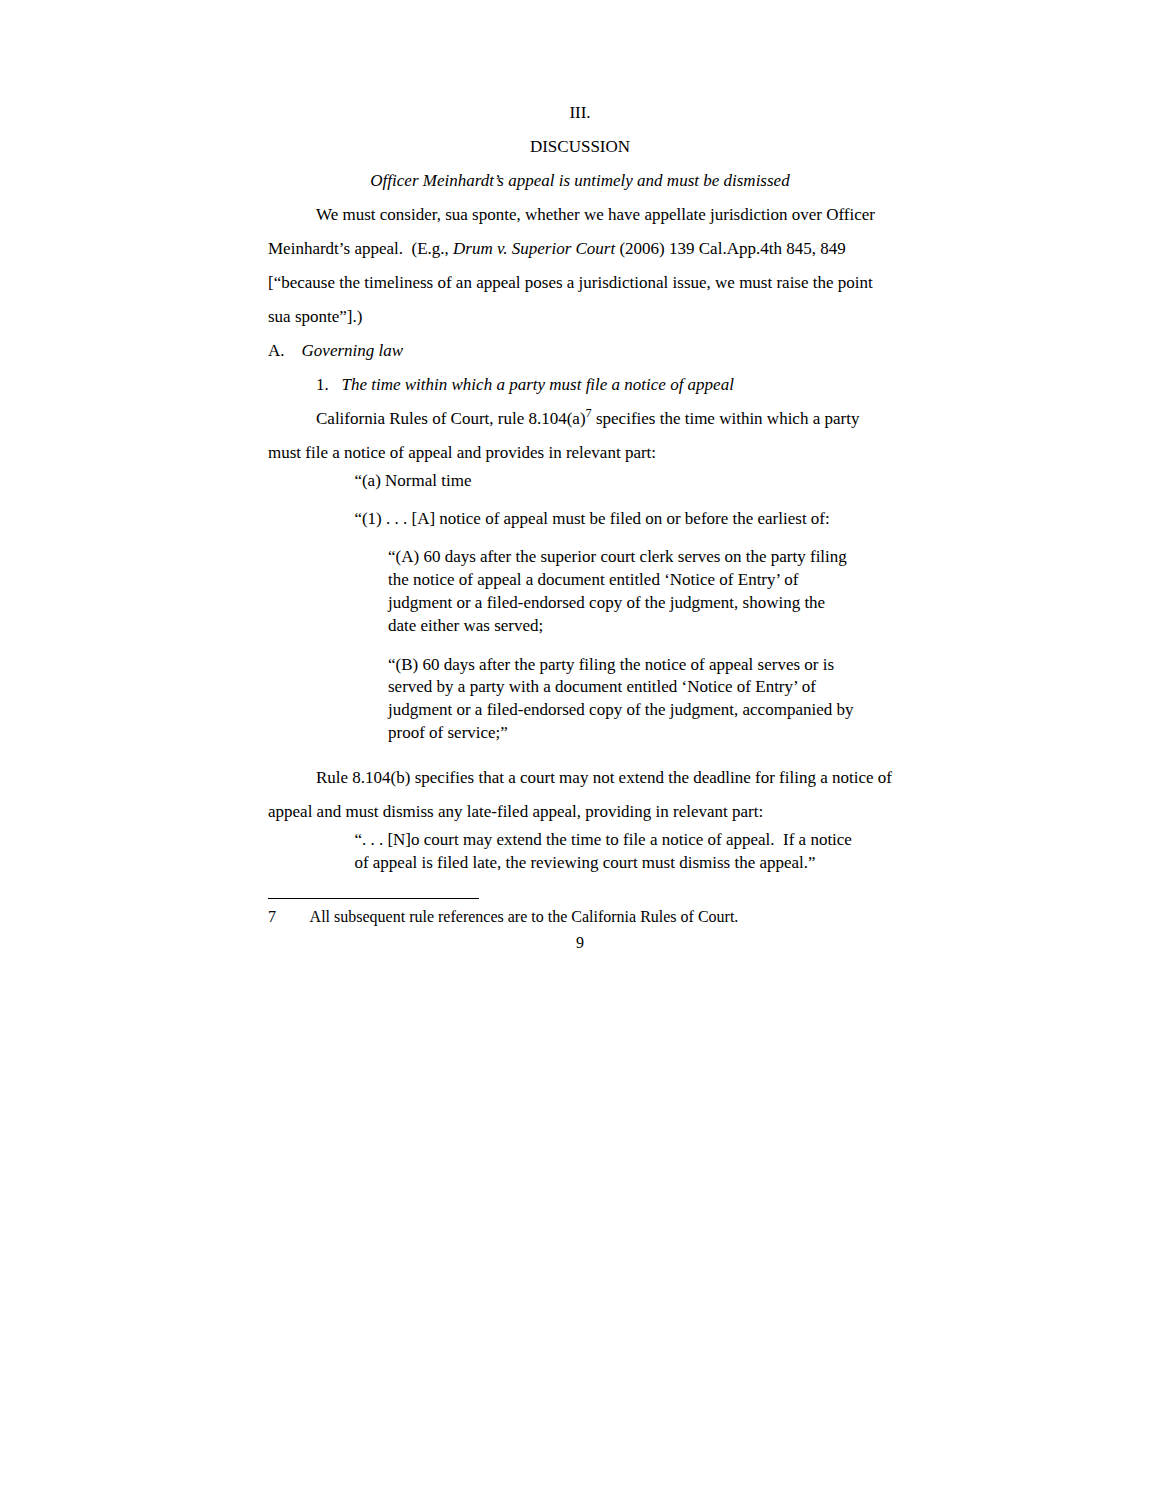III.
DISCUSSION
Officer Meinhardt’s appeal is untimely and must be dismissed
We must consider, sua sponte, whether we have appellate jurisdiction over Officer Meinhardt’s appeal. (E.g., Drum v. Superior Court (2006) 139 Cal.App.4th 845, 849 [“because the timeliness of an appeal poses a jurisdictional issue, we must raise the point sua sponte”].)
A. Governing law
1. The time within which a party must file a notice of appeal
California Rules of Court, rule 8.104(a)7 specifies the time within which a party must file a notice of appeal and provides in relevant part:
“(a) Normal time
“(1) . . . [A] notice of appeal must be filed on or before the earliest of:
“(A) 60 days after the superior court clerk serves on the party filing the notice of appeal a document entitled ‘Notice of Entry’ of judgment or a filed-endorsed copy of the judgment, showing the date either was served;
“(B) 60 days after the party filing the notice of appeal serves or is served by a party with a document entitled ‘Notice of Entry’ of judgment or a filed-endorsed copy of the judgment, accompanied by proof of service;”
Rule 8.104(b) specifies that a court may not extend the deadline for filing a notice of appeal and must dismiss any late-filed appeal, providing in relevant part:
“. . . [N]o court may extend the time to file a notice of appeal. If a notice of appeal is filed late, the reviewing court must dismiss the appeal.”
7 All subsequent rule references are to the California Rules of Court.
9